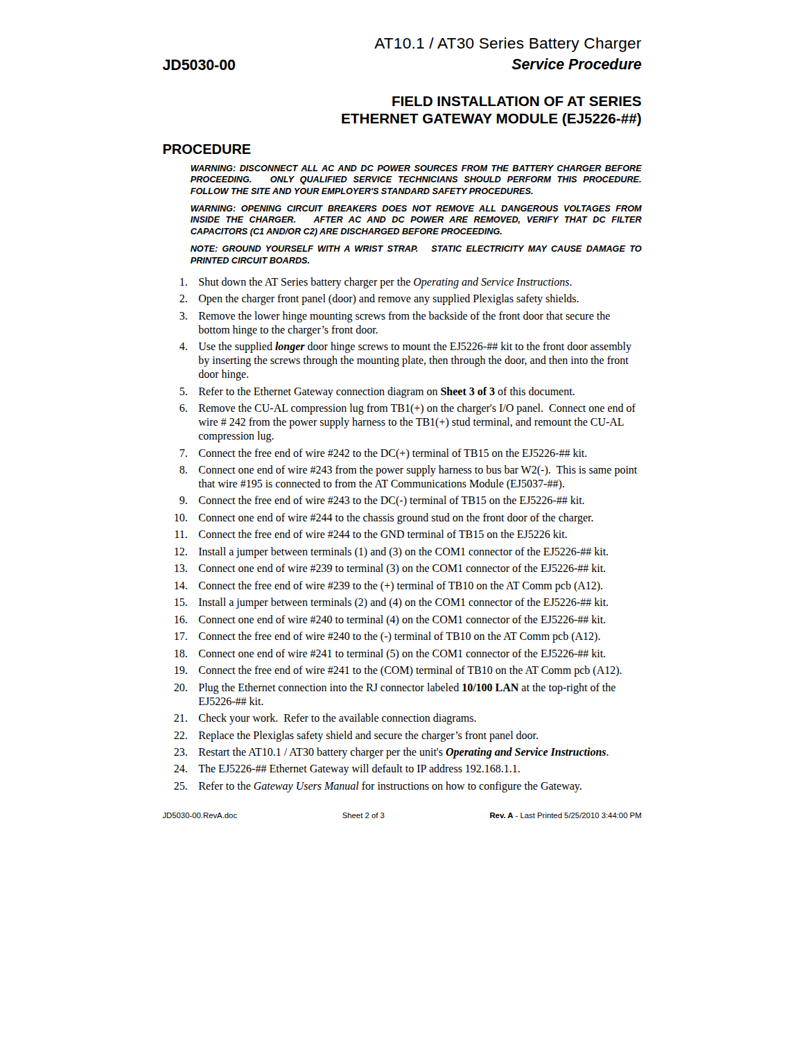JD5030-00
AT10.1 / AT30 Series Battery Charger
Service Procedure
FIELD INSTALLATION OF AT SERIES
ETHERNET GATEWAY MODULE (EJ5226-##)
PROCEDURE
WARNING: DISCONNECT ALL AC AND DC POWER SOURCES FROM THE BATTERY CHARGER BEFORE PROCEEDING. ONLY QUALIFIED SERVICE TECHNICIANS SHOULD PERFORM THIS PROCEDURE. FOLLOW THE SITE AND YOUR EMPLOYER'S STANDARD SAFETY PROCEDURES.
WARNING: OPENING CIRCUIT BREAKERS DOES NOT REMOVE ALL DANGEROUS VOLTAGES FROM INSIDE THE CHARGER. AFTER AC AND DC POWER ARE REMOVED, VERIFY THAT DC FILTER CAPACITORS (C1 AND/OR C2) ARE DISCHARGED BEFORE PROCEEDING.
NOTE: GROUND YOURSELF WITH A WRIST STRAP. STATIC ELECTRICITY MAY CAUSE DAMAGE TO PRINTED CIRCUIT BOARDS.
Shut down the AT Series battery charger per the Operating and Service Instructions.
Open the charger front panel (door) and remove any supplied Plexiglas safety shields.
Remove the lower hinge mounting screws from the backside of the front door that secure the bottom hinge to the charger’s front door.
Use the supplied longer door hinge screws to mount the EJ5226-## kit to the front door assembly by inserting the screws through the mounting plate, then through the door, and then into the front door hinge.
Refer to the Ethernet Gateway connection diagram on Sheet 3 of 3 of this document.
Remove the CU-AL compression lug from TB1(+) on the charger's I/O panel. Connect one end of wire # 242 from the power supply harness to the TB1(+) stud terminal, and remount the CU-AL compression lug.
Connect the free end of wire #242 to the DC(+) terminal of TB15 on the EJ5226-## kit.
Connect one end of wire #243 from the power supply harness to bus bar W2(-). This is same point that wire #195 is connected to from the AT Communications Module (EJ5037-##).
Connect the free end of wire #243 to the DC(-) terminal of TB15 on the EJ5226-## kit.
Connect one end of wire #244 to the chassis ground stud on the front door of the charger.
Connect the free end of wire #244 to the GND terminal of TB15 on the EJ5226 kit.
Install a jumper between terminals (1) and (3) on the COM1 connector of the EJ5226-## kit.
Connect one end of wire #239 to terminal (3) on the COM1 connector of the EJ5226-## kit.
Connect the free end of wire #239 to the (+) terminal of TB10 on the AT Comm pcb (A12).
Install a jumper between terminals (2) and (4) on the COM1 connector of the EJ5226-## kit.
Connect one end of wire #240 to terminal (4) on the COM1 connector of the EJ5226-## kit.
Connect the free end of wire #240 to the (-) terminal of TB10 on the AT Comm pcb (A12).
Connect one end of wire #241 to terminal (5) on the COM1 connector of the EJ5226-## kit.
Connect the free end of wire #241 to the (COM) terminal of TB10 on the AT Comm pcb (A12).
Plug the Ethernet connection into the RJ connector labeled 10/100 LAN at the top-right of the EJ5226-## kit.
Check your work. Refer to the available connection diagrams.
Replace the Plexiglas safety shield and secure the charger’s front panel door.
Restart the AT10.1 / AT30 battery charger per the unit's Operating and Service Instructions.
The EJ5226-## Ethernet Gateway will default to IP address 192.168.1.1.
Refer to the Gateway Users Manual for instructions on how to configure the Gateway.
JD5030-00.RevA.doc
Sheet 2 of 3
Rev. A - Last Printed 5/25/2010 3:44:00 PM